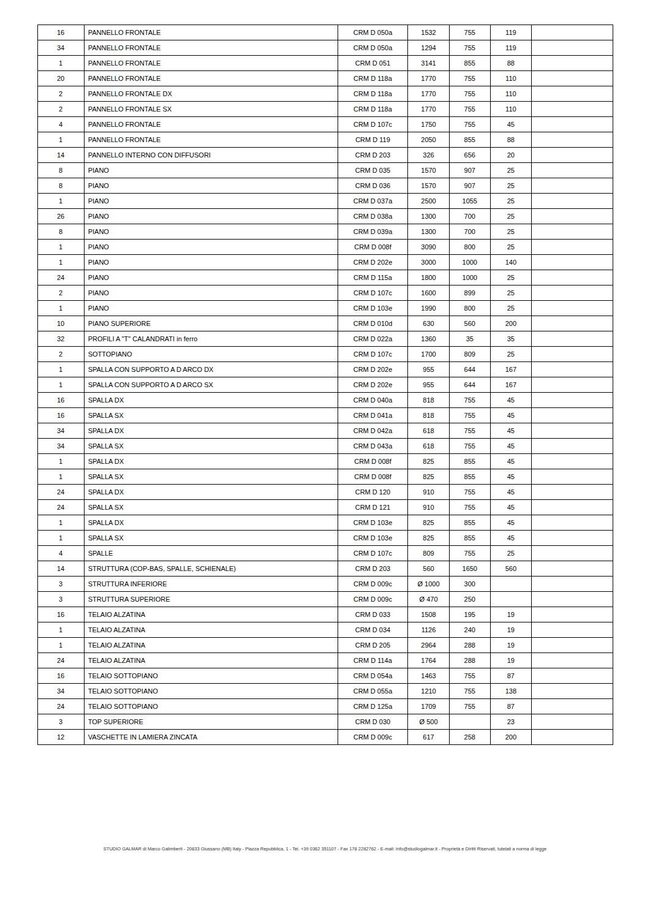| 16 | PANNELLO FRONTALE | CRM D 050a | 1532 | 755 | 119 | |
| 34 | PANNELLO FRONTALE | CRM D 050a | 1294 | 755 | 119 | |
| 1 | PANNELLO FRONTALE | CRM D 051 | 3141 | 855 | 88 | |
| 20 | PANNELLO FRONTALE | CRM D 118a | 1770 | 755 | 110 | |
| 2 | PANNELLO FRONTALE DX | CRM D 118a | 1770 | 755 | 110 | |
| 2 | PANNELLO FRONTALE SX | CRM D 118a | 1770 | 755 | 110 | |
| 4 | PANNELLO FRONTALE | CRM D 107c | 1750 | 755 | 45 | |
| 1 | PANNELLO FRONTALE | CRM D 119 | 2050 | 855 | 88 | |
| 14 | PANNELLO INTERNO CON DIFFUSORI | CRM D 203 | 326 | 656 | 20 | |
| 8 | PIANO | CRM D 035 | 1570 | 907 | 25 | |
| 8 | PIANO | CRM D 036 | 1570 | 907 | 25 | |
| 1 | PIANO | CRM D 037a | 2500 | 1055 | 25 | |
| 26 | PIANO | CRM D 038a | 1300 | 700 | 25 | |
| 8 | PIANO | CRM D 039a | 1300 | 700 | 25 | |
| 1 | PIANO | CRM D 008f | 3090 | 800 | 25 | |
| 1 | PIANO | CRM D 202e | 3000 | 1000 | 140 | |
| 24 | PIANO | CRM D 115a | 1800 | 1000 | 25 | |
| 2 | PIANO | CRM D 107c | 1600 | 899 | 25 | |
| 1 | PIANO | CRM D 103e | 1990 | 800 | 25 | |
| 10 | PIANO SUPERIORE | CRM D 010d | 630 | 560 | 200 | |
| 32 | PROFILI A "T" CALANDRATI in ferro | CRM D 022a | 1360 | 35 | 35 | |
| 2 | SOTTOPIANO | CRM D 107c | 1700 | 809 | 25 | |
| 1 | SPALLA CON SUPPORTO A D ARCO DX | CRM D 202e | 955 | 644 | 167 | |
| 1 | SPALLA CON SUPPORTO A D ARCO SX | CRM D 202e | 955 | 644 | 167 | |
| 16 | SPALLA DX | CRM D 040a | 818 | 755 | 45 | |
| 16 | SPALLA SX | CRM D 041a | 818 | 755 | 45 | |
| 34 | SPALLA DX | CRM D 042a | 618 | 755 | 45 | |
| 34 | SPALLA SX | CRM D 043a | 618 | 755 | 45 | |
| 1 | SPALLA DX | CRM D 008f | 825 | 855 | 45 | |
| 1 | SPALLA SX | CRM D 008f | 825 | 855 | 45 | |
| 24 | SPALLA DX | CRM D 120 | 910 | 755 | 45 | |
| 24 | SPALLA SX | CRM D 121 | 910 | 755 | 45 | |
| 1 | SPALLA DX | CRM D 103e | 825 | 855 | 45 | |
| 1 | SPALLA SX | CRM D 103e | 825 | 855 | 45 | |
| 4 | SPALLE | CRM D 107c | 809 | 755 | 25 | |
| 14 | STRUTTURA (COP-BAS, SPALLE, SCHIENALE) | CRM D 203 | 560 | 1650 | 560 | |
| 3 | STRUTTURA INFERIORE | CRM D 009c | Ø 1000 | 300 | | |
| 3 | STRUTTURA SUPERIORE | CRM D 009c | Ø 470 | 250 | | |
| 16 | TELAIO ALZATINA | CRM D 033 | 1508 | 195 | 19 | |
| 1 | TELAIO ALZATINA | CRM D 034 | 1126 | 240 | 19 | |
| 1 | TELAIO ALZATINA | CRM D 205 | 2964 | 288 | 19 | |
| 24 | TELAIO ALZATINA | CRM D 114a | 1764 | 288 | 19 | |
| 16 | TELAIO SOTTOPIANO | CRM D 054a | 1463 | 755 | 87 | |
| 34 | TELAIO SOTTOPIANO | CRM D 055a | 1210 | 755 | 138 | |
| 24 | TELAIO SOTTOPIANO | CRM D 125a | 1709 | 755 | 87 | |
| 3 | TOP SUPERIORE | CRM D 030 | Ø 500 | | 23 | |
| 12 | VASCHETTE IN LAMIERA ZINCATA | CRM D 009c | 617 | 258 | 200 | |
STUDIO GALMAR di Marco Galimberti - 20833 Giussano (MB) Italy - Piazza Repubblica, 1 - Tel. +39 0362 351107 - Fax 178 2282762 - E-mail: info@studiogalmar.it - Proprietá e Diritti Riservati, tutelati a norma di legge